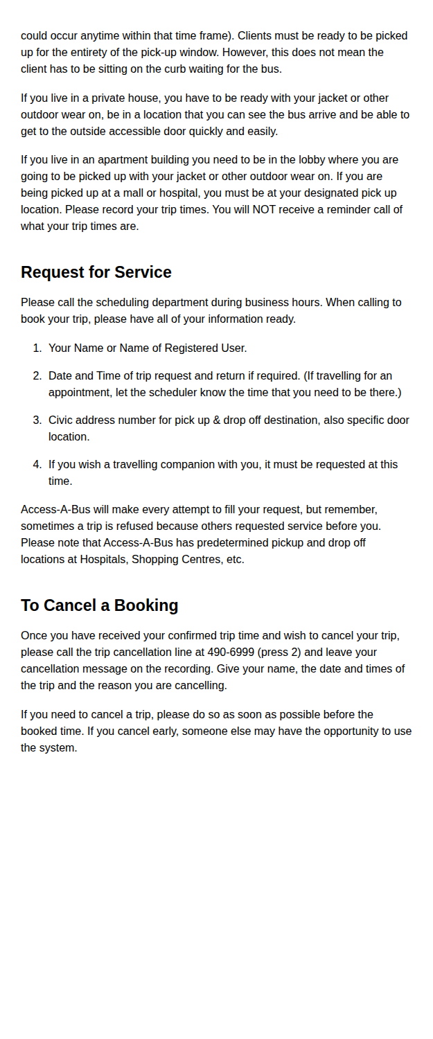could occur anytime within that time frame). Clients must be ready to be picked up for the entirety of the pick-up window. However, this does not mean the client has to be sitting on the curb waiting for the bus.
If you live in a private house, you have to be ready with your jacket or other outdoor wear on, be in a location that you can see the bus arrive and be able to get to the outside accessible door quickly and easily.
If you live in an apartment building you need to be in the lobby where you are going to be picked up with your jacket or other outdoor wear on. If you are being picked up at a mall or hospital, you must be at your designated pick up location. Please record your trip times. You will NOT receive a reminder call of what your trip times are.
Request for Service
Please call the scheduling department during business hours. When calling to book your trip, please have all of your information ready.
Your Name or Name of Registered User.
Date and Time of trip request and return if required. (If travelling for an appointment, let the scheduler know the time that you need to be there.)
Civic address number for pick up & drop off destination, also specific door location.
If you wish a travelling companion with you, it must be requested at this time.
Access-A-Bus will make every attempt to fill your request, but remember, sometimes a trip is refused because others requested service before you. Please note that Access-A-Bus has predetermined pickup and drop off locations at Hospitals, Shopping Centres, etc.
To Cancel a Booking
Once you have received your confirmed trip time and wish to cancel your trip, please call the trip cancellation line at 490-6999 (press 2) and leave your cancellation message on the recording. Give your name, the date and times of the trip and the reason you are cancelling.
If you need to cancel a trip, please do so as soon as possible before the booked time. If you cancel early, someone else may have the opportunity to use the system.